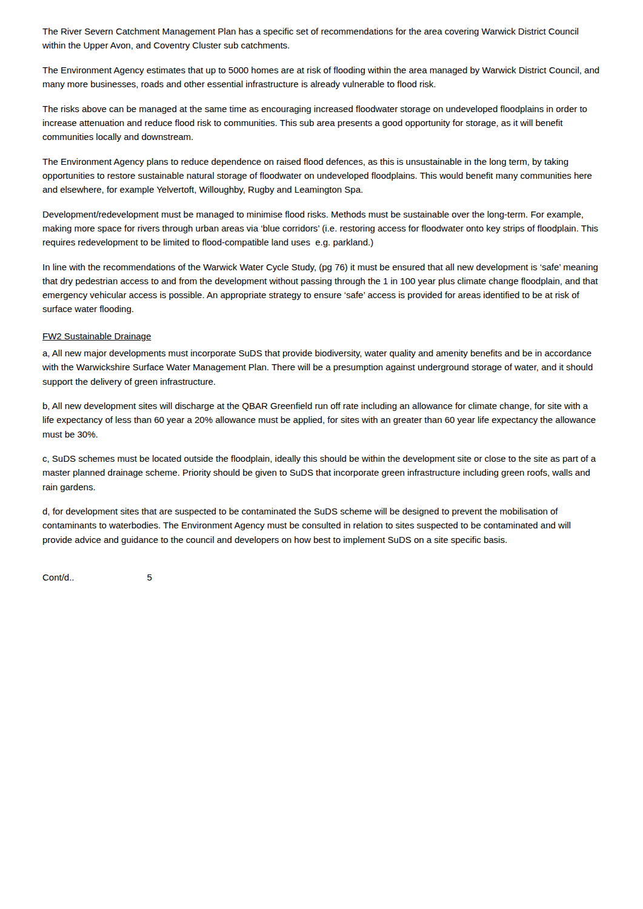The River Severn Catchment Management Plan has a specific set of recommendations for the area covering Warwick District Council within the Upper Avon, and Coventry Cluster sub catchments.
The Environment Agency estimates that up to 5000 homes are at risk of flooding within the area managed by Warwick District Council, and many more businesses, roads and other essential infrastructure is already vulnerable to flood risk.
The risks above can be managed at the same time as encouraging increased floodwater storage on undeveloped floodplains in order to increase attenuation and reduce flood risk to communities. This sub area presents a good opportunity for storage, as it will benefit communities locally and downstream.
The Environment Agency plans to reduce dependence on raised flood defences, as this is unsustainable in the long term, by taking opportunities to restore sustainable natural storage of floodwater on undeveloped floodplains. This would benefit many communities here and elsewhere, for example Yelvertoft, Willoughby, Rugby and Leamington Spa.
Development/redevelopment must be managed to minimise flood risks. Methods must be sustainable over the long-term. For example, making more space for rivers through urban areas via ‘blue corridors’ (i.e. restoring access for floodwater onto key strips of floodplain. This requires redevelopment to be limited to flood-compatible land uses e.g. parkland.)
In line with the recommendations of the Warwick Water Cycle Study, (pg 76) it must be ensured that all new development is ‘safe’ meaning that dry pedestrian access to and from the development without passing through the 1 in 100 year plus climate change floodplain, and that emergency vehicular access is possible. An appropriate strategy to ensure ‘safe’ access is provided for areas identified to be at risk of surface water flooding.
FW2 Sustainable Drainage
a, All new major developments must incorporate SuDS that provide biodiversity, water quality and amenity benefits and be in accordance with the Warwickshire Surface Water Management Plan. There will be a presumption against underground storage of water, and it should support the delivery of green infrastructure.
b, All new development sites will discharge at the QBAR Greenfield run off rate including an allowance for climate change, for site with a life expectancy of less than 60 year a 20% allowance must be applied, for sites with an greater than 60 year life expectancy the allowance must be 30%.
c, SuDS schemes must be located outside the floodplain, ideally this should be within the development site or close to the site as part of a master planned drainage scheme. Priority should be given to SuDS that incorporate green infrastructure including green roofs, walls and rain gardens.
d, for development sites that are suspected to be contaminated the SuDS scheme will be designed to prevent the mobilisation of contaminants to waterbodies. The Environment Agency must be consulted in relation to sites suspected to be contaminated and will provide advice and guidance to the council and developers on how best to implement SuDS on a site specific basis.
Cont/d.. 5